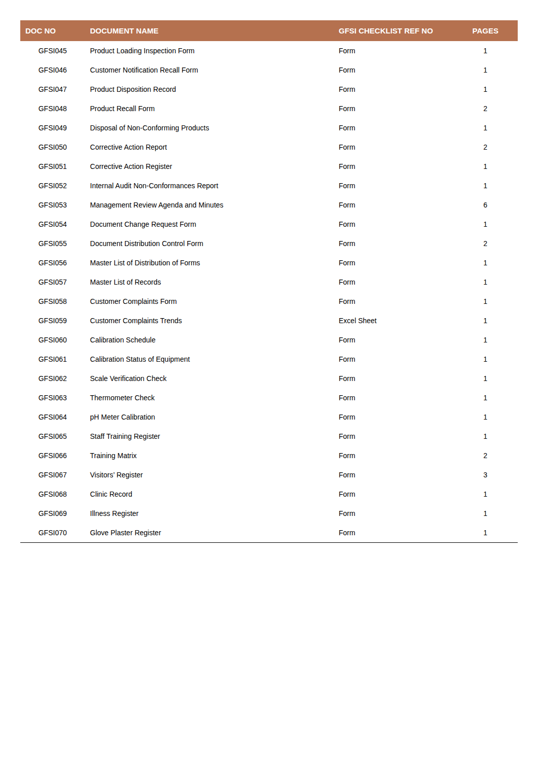| DOC NO | DOCUMENT NAME | GFSI CHECKLIST REF NO | PAGES |
| --- | --- | --- | --- |
| GFSI045 | Product Loading Inspection Form | Form | 1 |
| GFSI046 | Customer Notification Recall Form | Form | 1 |
| GFSI047 | Product Disposition Record | Form | 1 |
| GFSI048 | Product Recall Form | Form | 2 |
| GFSI049 | Disposal of Non-Conforming Products | Form | 1 |
| GFSI050 | Corrective Action Report | Form | 2 |
| GFSI051 | Corrective Action Register | Form | 1 |
| GFSI052 | Internal Audit Non-Conformances Report | Form | 1 |
| GFSI053 | Management Review Agenda and Minutes | Form | 6 |
| GFSI054 | Document Change Request Form | Form | 1 |
| GFSI055 | Document Distribution Control Form | Form | 2 |
| GFSI056 | Master List of Distribution of Forms | Form | 1 |
| GFSI057 | Master List of Records | Form | 1 |
| GFSI058 | Customer Complaints Form | Form | 1 |
| GFSI059 | Customer Complaints Trends | Excel Sheet | 1 |
| GFSI060 | Calibration Schedule | Form | 1 |
| GFSI061 | Calibration Status of Equipment | Form | 1 |
| GFSI062 | Scale Verification Check | Form | 1 |
| GFSI063 | Thermometer Check | Form | 1 |
| GFSI064 | pH Meter Calibration | Form | 1 |
| GFSI065 | Staff Training Register | Form | 1 |
| GFSI066 | Training Matrix | Form | 2 |
| GFSI067 | Visitors’ Register | Form | 3 |
| GFSI068 | Clinic Record | Form | 1 |
| GFSI069 | Illness Register | Form | 1 |
| GFSI070 | Glove Plaster Register | Form | 1 |